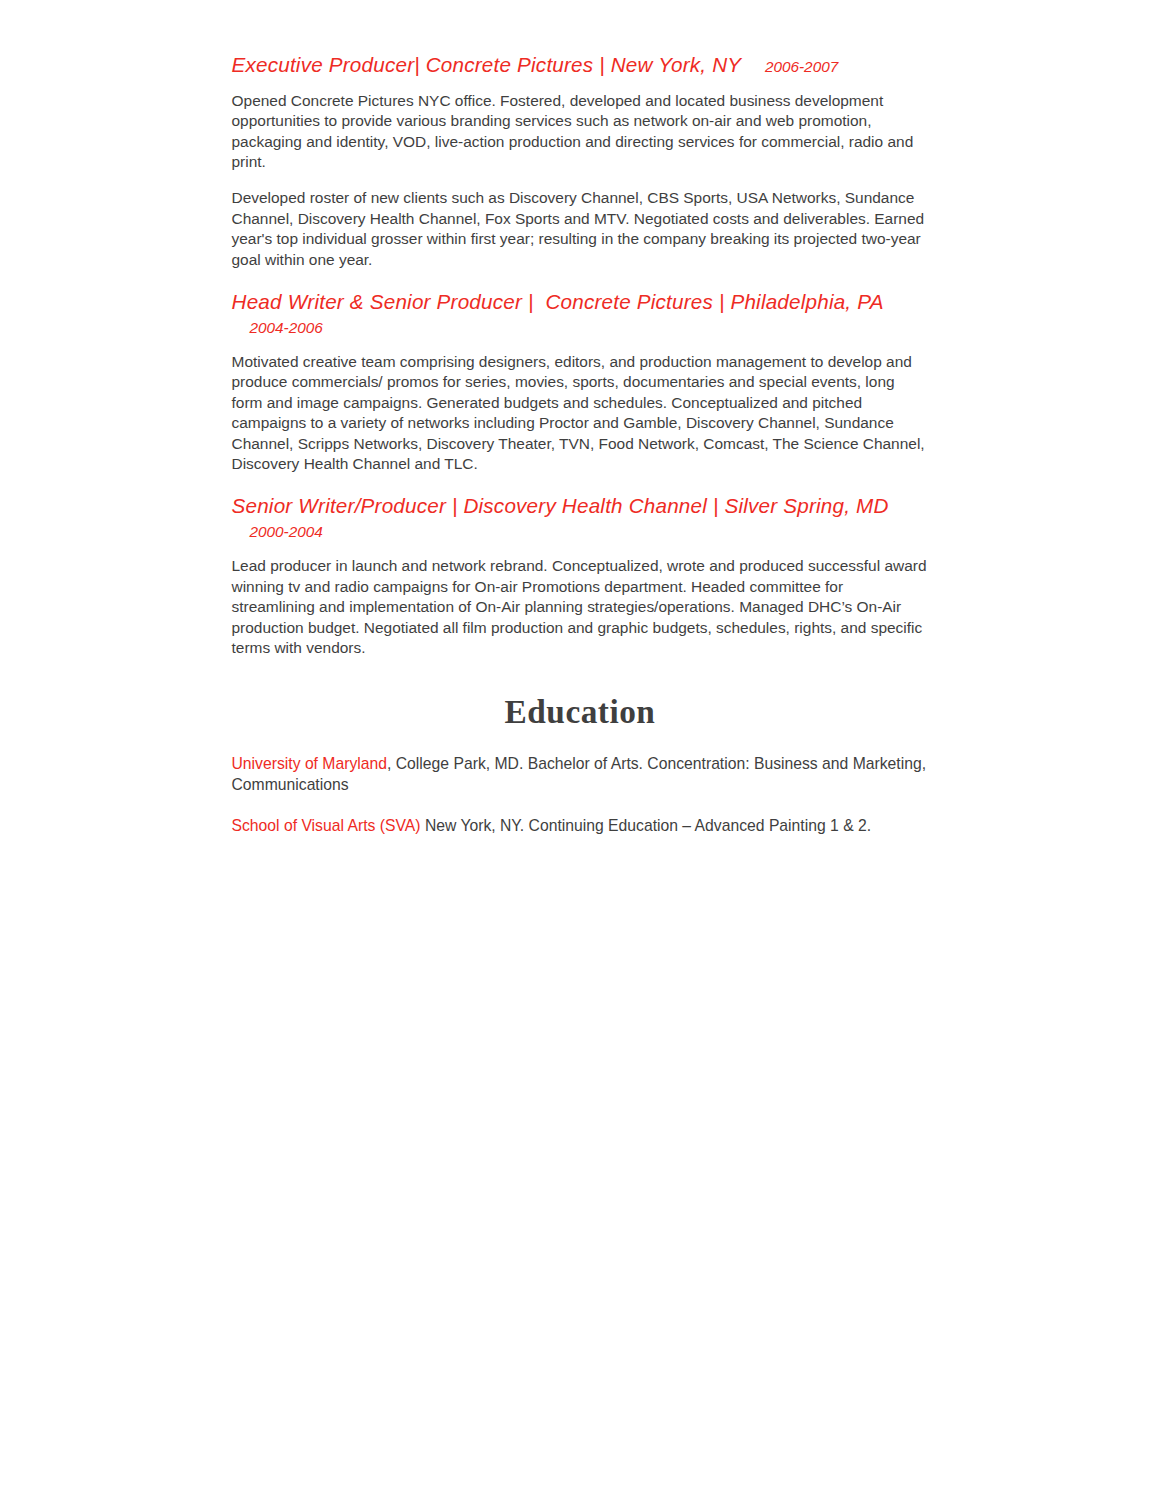Executive Producer| Concrete Pictures | New York, NY 2006-2007
Opened Concrete Pictures NYC office. Fostered, developed and located business development opportunities to provide various branding services such as network on-air and web promotion, packaging and identity, VOD, live-action production and directing services for commercial, radio and print.
Developed roster of new clients such as Discovery Channel, CBS Sports, USA Networks, Sundance Channel, Discovery Health Channel, Fox Sports and MTV. Negotiated costs and deliverables. Earned year's top individual grosser within first year; resulting in the company breaking its projected two-year goal within one year.
Head Writer & Senior Producer | Concrete Pictures | Philadelphia, PA 2004-2006
Motivated creative team comprising designers, editors, and production management to develop and produce commercials/ promos for series, movies, sports, documentaries and special events, long form and image campaigns. Generated budgets and schedules. Conceptualized and pitched campaigns to a variety of networks including Proctor and Gamble, Discovery Channel, Sundance Channel, Scripps Networks, Discovery Theater, TVN, Food Network, Comcast, The Science Channel, Discovery Health Channel and TLC.
Senior Writer/Producer | Discovery Health Channel | Silver Spring, MD 2000-2004
Lead producer in launch and network rebrand. Conceptualized, wrote and produced successful award winning tv and radio campaigns for On-air Promotions department. Headed committee for streamlining and implementation of On-Air planning strategies/operations. Managed DHC’s On-Air production budget. Negotiated all film production and graphic budgets, schedules, rights, and specific terms with vendors.
Education
University of Maryland, College Park, MD. Bachelor of Arts. Concentration: Business and Marketing, Communications
School of Visual Arts (SVA) New York, NY. Continuing Education – Advanced Painting 1 & 2.